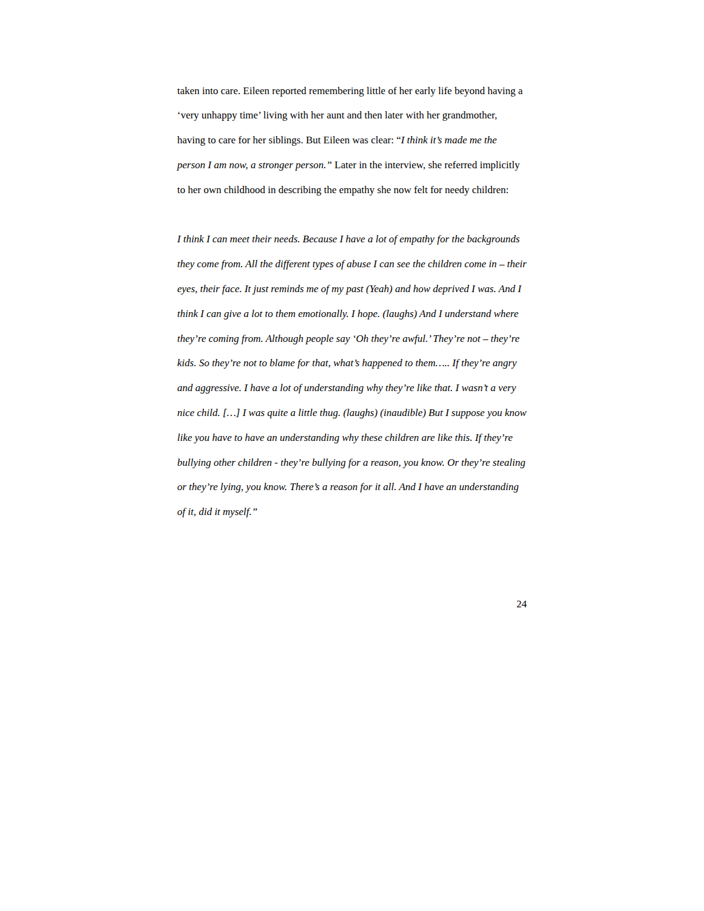taken into care. Eileen reported remembering little of her early life beyond having a ‘very unhappy time’ living with her aunt and then later with her grandmother, having to care for her siblings. But Eileen was clear: “I think it’s made me the person I am now, a stronger person.” Later in the interview, she referred implicitly to her own childhood in describing the empathy she now felt for needy children:
I think I can meet their needs. Because I have a lot of empathy for the backgrounds they come from. All the different types of abuse I can see the children come in – their eyes, their face. It just reminds me of my past (Yeah) and how deprived I was. And I think I can give a lot to them emotionally. I hope. (laughs) And I understand where they’re coming from. Although people say ‘Oh they’re awful.’ They’re not – they’re kids. So they’re not to blame for that, what’s happened to them….. If they’re angry and aggressive. I have a lot of understanding why they’re like that. I wasn’t a very nice child. […] I was quite a little thug. (laughs) (inaudible) But I suppose you know like you have to have an understanding why these children are like this. If they’re bullying other children - they’re bullying for a reason, you know. Or they’re stealing or they’re lying, you know. There’s a reason for it all. And I have an understanding of it, did it myself.”
24